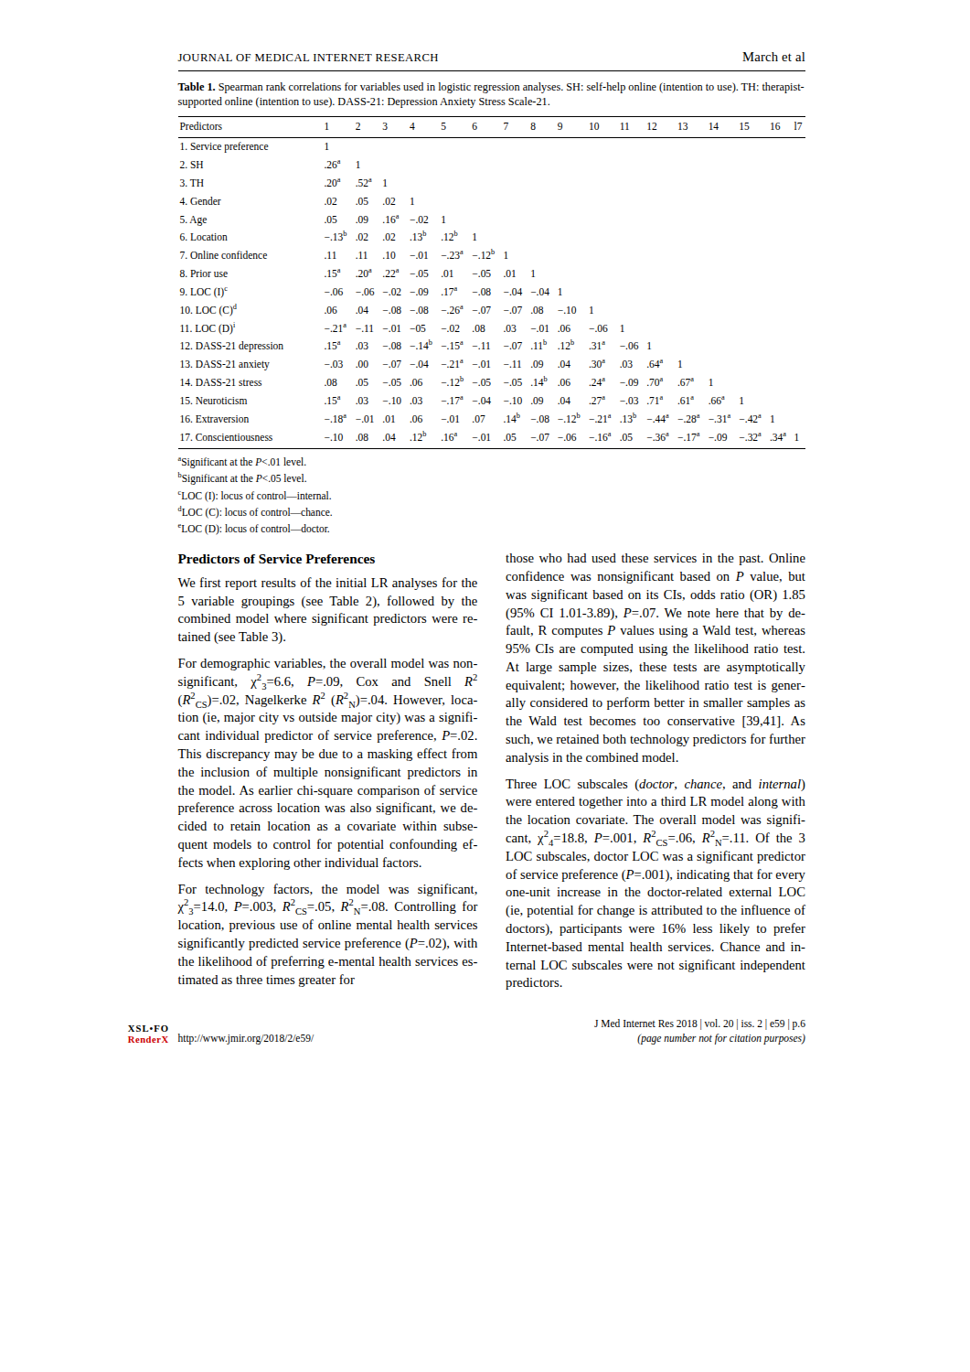Journal of Medical Internet Research March et al
Table 1. Spearman rank correlations for variables used in logistic regression analyses. SH: self-help online (intention to use). TH: therapist-supported online (intention to use). DASS-21: Depression Anxiety Stress Scale-21.
| Predictors | 1 | 2 | 3 | 4 | 5 | 6 | 7 | 8 | 9 | 10 | 11 | 12 | 13 | 14 | 15 | 16 | l7 |
| --- | --- | --- | --- | --- | --- | --- | --- | --- | --- | --- | --- | --- | --- | --- | --- | --- | --- |
| 1. Service preference | 1 | | | | | | | | | | | | | | | | |
| 2. SH | .26 a | 1 | | | | | | | | | | | | | | | |
| 3. TH | .20 a | .52 a | 1 | | | | | | | | | | | | | | |
| 4. Gender | .02 | .05 | .02 | 1 | | | | | | | | | | | | | |
| 5. Age | .05 | .09 | .16 a | −.02 | 1 | | | | | | | | | | | | |
| 6. Location | −.13 b | .02 | .02 | .13 b | .12 b | 1 | | | | | | | | | | | |
| 7. Online confidence | .11 | .11 | .10 | −.01 | −.23 a | −.12 b | 1 | | | | | | | | | | |
| 8. Prior use | .15 a | .20 a | .22 a | −.05 | .01 | −.05 | .01 | 1 | | | | | | | | | |
| 9. LOC (I) c | −.06 | −.06 | −.02 | −.09 | .17 a | −.08 | −.04 | −.04 | 1 | | | | | | | | |
| 10. LOC (C) d | .06 | .04 | −.08 | −.08 | −.26 a | −.07 | −.07 | .08 | −.10 | 1 | | | | | | | |
| 11. LOC (D) i | −.21 a | −.11 | −.01 | −05 | −.02 | .08 | .03 | −.01 | .06 | −.06 | 1 | | | | | | |
| 12. DASS-21 depression | .15 a | .03 | −.08 | −.14 b | −.15 a | −.11 | −.07 | .11 b | .12 b | .31 a | −.06 | 1 | | | | | |
| 13. DASS-21 anxiety | −.03 | .00 | −.07 | −.04 | −.21 a | −.01 | −.11 | .09 | .04 | .30 a | .03 | .64 a | 1 | | | | |
| 14. DASS-21 stress | .08 | .05 | −.05 | .06 | −.12 b | −.05 | −.05 | .14 b | .06 | .24 a | −.09 | .70 a | .67 a | 1 | | | |
| 15. Neuroticism | .15 a | .03 | −.10 | .03 | −.17 a | −.04 | −.10 | .09 | .04 | .27 a | −.03 | .71 a | .61 a | .66 a | 1 | | |
| 16. Extraversion | −.18 a | −.01 | .01 | .06 | −.01 | .07 | .14 b | −.08 | −.12 b | −.21 a | .13 b | −.44 a | −.28 a | −.31 a | −.42 a | 1 | |
| 17. Conscientiousness | −.10 | .08 | .04 | .12 b | .16 a | −.01 | .05 | −.07 | −.06 | −.16 a | .05 | −.36 a | −.17 a | −.09 | −.32 a | .34 a | 1 |
aSignificant at the P<.01 level.
bSignificant at the P<.05 level.
cLOC (I): locus of control—internal.
dLOC (C): locus of control—chance.
eLOC (D): locus of control—doctor.
Predictors of Service Preferences
We first report results of the initial LR analyses for the 5 variable groupings (see Table 2), followed by the combined model where significant predictors were retained (see Table 3).
For demographic variables, the overall model was nonsignificant, χ23=6.6, P=.09, Cox and Snell R2 (R2CS)=.02, Nagelkerke R2 (R2N)=.04. However, location (ie, major city vs outside major city) was a significant individual predictor of service preference, P=.02. This discrepancy may be due to a masking effect from the inclusion of multiple nonsignificant predictors in the model. As earlier chi-square comparison of service preference across location was also significant, we decided to retain location as a covariate within subsequent models to control for potential confounding effects when exploring other individual factors.
For technology factors, the model was significant, χ23=14.0, P=.003, R2CS=.05, R2N=.08. Controlling for location, previous use of online mental health services significantly predicted service preference (P=.02), with the likelihood of preferring e-mental health services estimated as three times greater for
those who had used these services in the past. Online confidence was nonsignificant based on P value, but was significant based on its CIs, odds ratio (OR) 1.85 (95% CI 1.01-3.89), P=.07. We note here that by default, R computes P values using a Wald test, whereas 95% CIs are computed using the likelihood ratio test. At large sample sizes, these tests are asymptotically equivalent; however, the likelihood ratio test is generally considered to perform better in smaller samples as the Wald test becomes too conservative [39,41]. As such, we retained both technology predictors for further analysis in the combined model.
Three LOC subscales (doctor, chance, and internal) were entered together into a third LR model along with the location covariate. The overall model was significant, χ24=18.8, P=.001, R2CS=.06, R2N=.11. Of the 3 LOC subscales, doctor LOC was a significant predictor of service preference (P=.001), indicating that for every one-unit increase in the doctor-related external LOC (ie, potential for change is attributed to the influence of doctors), participants were 16% less likely to prefer Internet-based mental health services. Chance and internal LOC subscales were not significant independent predictors.
http://www.jmir.org/2018/2/e59/
J Med Internet Res 2018 | vol. 20 | iss. 2 | e59 | p.6
(page number not for citation purposes)
XSL•FO
RenderX